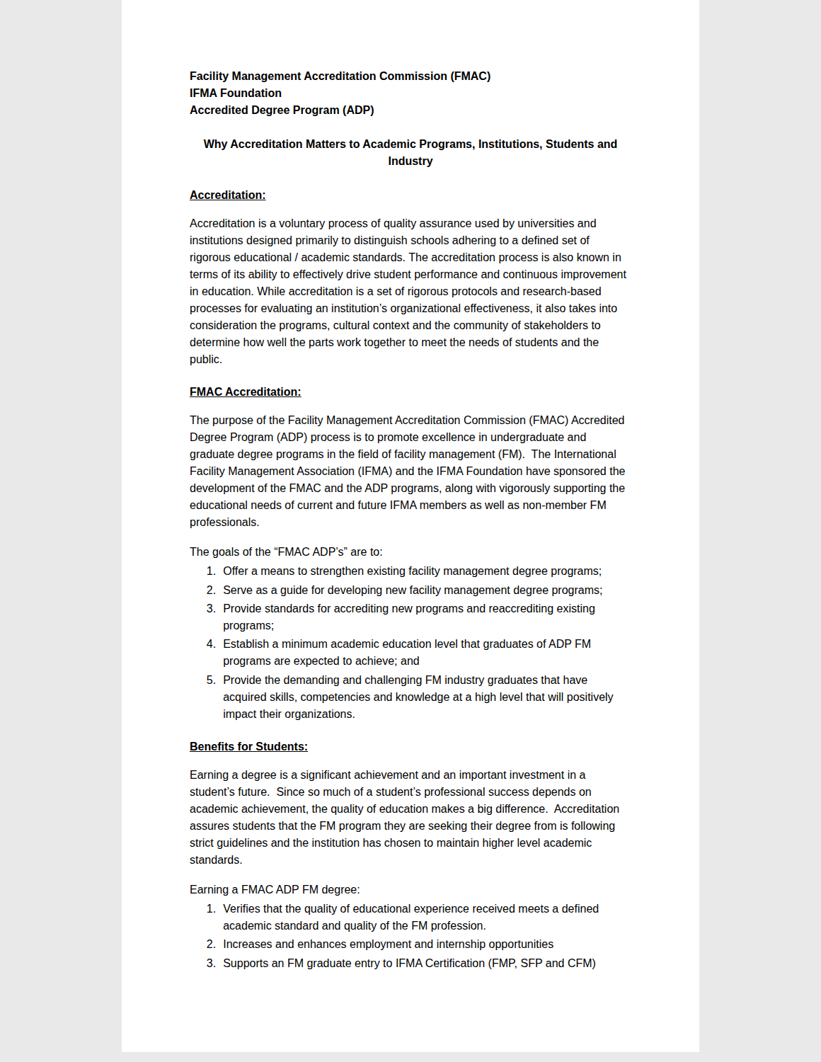Facility Management Accreditation Commission (FMAC)
IFMA Foundation
Accredited Degree Program (ADP)
Why Accreditation Matters to Academic Programs, Institutions, Students and Industry
Accreditation:
Accreditation is a voluntary process of quality assurance used by universities and institutions designed primarily to distinguish schools adhering to a defined set of rigorous educational / academic standards. The accreditation process is also known in terms of its ability to effectively drive student performance and continuous improvement in education. While accreditation is a set of rigorous protocols and research-based processes for evaluating an institution’s organizational effectiveness, it also takes into consideration the programs, cultural context and the community of stakeholders to determine how well the parts work together to meet the needs of students and the public.
FMAC Accreditation:
The purpose of the Facility Management Accreditation Commission (FMAC) Accredited Degree Program (ADP) process is to promote excellence in undergraduate and graduate degree programs in the field of facility management (FM). The International Facility Management Association (IFMA) and the IFMA Foundation have sponsored the development of the FMAC and the ADP programs, along with vigorously supporting the educational needs of current and future IFMA members as well as non-member FM professionals.
The goals of the “FMAC ADP’s” are to:
Offer a means to strengthen existing facility management degree programs;
Serve as a guide for developing new facility management degree programs;
Provide standards for accrediting new programs and reaccrediting existing programs;
Establish a minimum academic education level that graduates of ADP FM programs are expected to achieve; and
Provide the demanding and challenging FM industry graduates that have acquired skills, competencies and knowledge at a high level that will positively impact their organizations.
Benefits for Students:
Earning a degree is a significant achievement and an important investment in a student’s future. Since so much of a student’s professional success depends on academic achievement, the quality of education makes a big difference. Accreditation assures students that the FM program they are seeking their degree from is following strict guidelines and the institution has chosen to maintain higher level academic standards.
Earning a FMAC ADP FM degree:
Verifies that the quality of educational experience received meets a defined academic standard and quality of the FM profession.
Increases and enhances employment and internship opportunities
Supports an FM graduate entry to IFMA Certification (FMP, SFP and CFM)